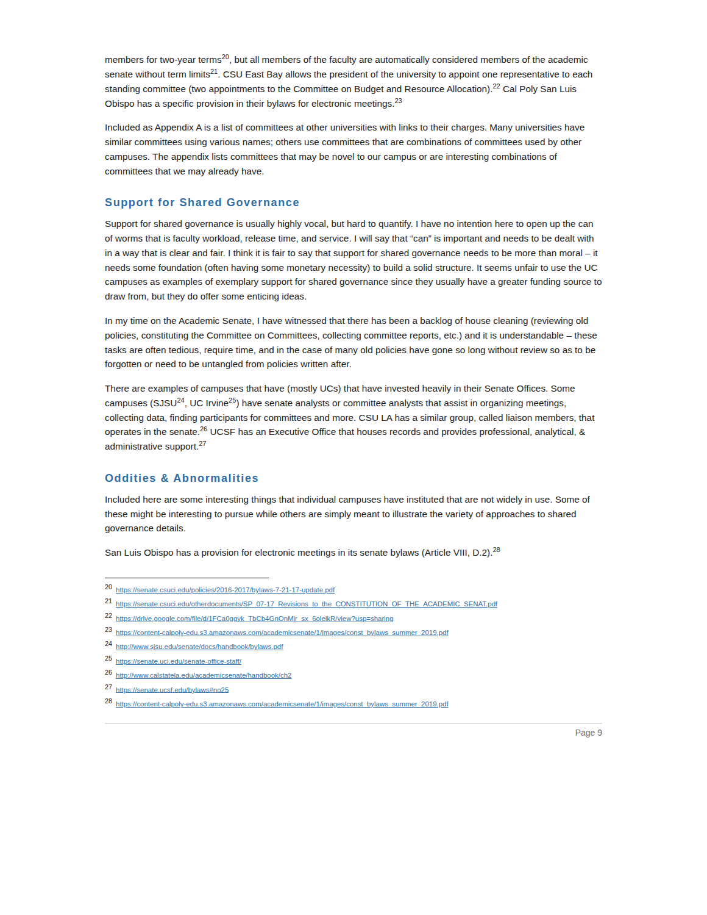members for two-year terms20, but all members of the faculty are automatically considered members of the academic senate without term limits21. CSU East Bay allows the president of the university to appoint one representative to each standing committee (two appointments to the Committee on Budget and Resource Allocation).22 Cal Poly San Luis Obispo has a specific provision in their bylaws for electronic meetings.23
Included as Appendix A is a list of committees at other universities with links to their charges. Many universities have similar committees using various names; others use committees that are combinations of committees used by other campuses. The appendix lists committees that may be novel to our campus or are interesting combinations of committees that we may already have.
Support for Shared Governance
Support for shared governance is usually highly vocal, but hard to quantify. I have no intention here to open up the can of worms that is faculty workload, release time, and service. I will say that “can” is important and needs to be dealt with in a way that is clear and fair. I think it is fair to say that support for shared governance needs to be more than moral – it needs some foundation (often having some monetary necessity) to build a solid structure. It seems unfair to use the UC campuses as examples of exemplary support for shared governance since they usually have a greater funding source to draw from, but they do offer some enticing ideas.
In my time on the Academic Senate, I have witnessed that there has been a backlog of house cleaning (reviewing old policies, constituting the Committee on Committees, collecting committee reports, etc.) and it is understandable – these tasks are often tedious, require time, and in the case of many old policies have gone so long without review so as to be forgotten or need to be untangled from policies written after.
There are examples of campuses that have (mostly UCs) that have invested heavily in their Senate Offices. Some campuses (SJSU24, UC Irvine25) have senate analysts or committee analysts that assist in organizing meetings, collecting data, finding participants for committees and more. CSU LA has a similar group, called liaison members, that operates in the senate.26 UCSF has an Executive Office that houses records and provides professional, analytical, & administrative support.27
Oddities & Abnormalities
Included here are some interesting things that individual campuses have instituted that are not widely in use. Some of these might be interesting to pursue while others are simply meant to illustrate the variety of approaches to shared governance details.
San Luis Obispo has a provision for electronic meetings in its senate bylaws (Article VIII, D.2).28
20 https://senate.csuci.edu/policies/2016-2017/bylaws-7-21-17-update.pdf
21 https://senate.csuci.edu/otherdocuments/SP_07-17_Revisions_to_the_CONSTITUTION_OF_THE_ACADEMIC_SENAT.pdf
22 https://drive.google.com/file/d/1FCa0ggyk_TbCb4GnOnMjr_sx_6olelkR/view?usp=sharing
23 https://content-calpoly-edu.s3.amazonaws.com/academicsenate/1/images/const_bylaws_summer_2019.pdf
24 http://www.sjsu.edu/senate/docs/handbook/bylaws.pdf
25 https://senate.uci.edu/senate-office-staff/
26 http://www.calstatela.edu/academicsenate/handbook/ch2
27 https://senate.ucsf.edu/bylaws#no25
28 https://content-calpoly-edu.s3.amazonaws.com/academicsenate/1/images/const_bylaws_summer_2019.pdf
Page 9